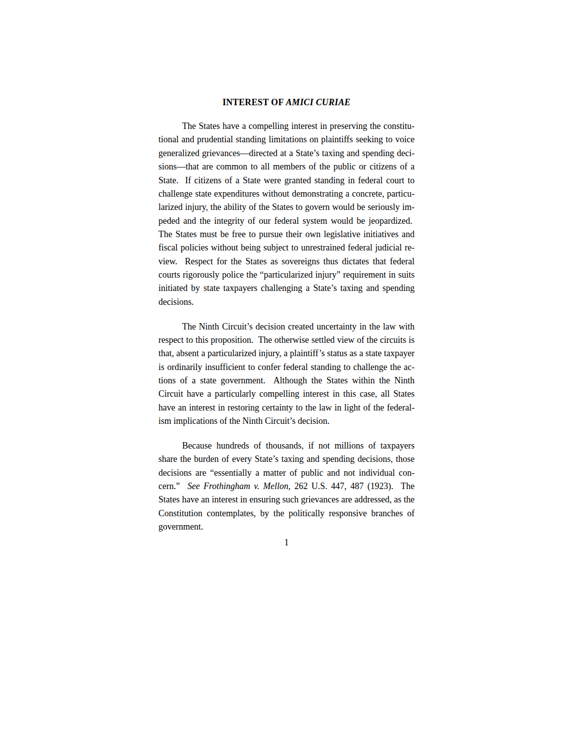Interest of Amici Curiae
The States have a compelling interest in preserving the constitutional and prudential standing limitations on plaintiffs seeking to voice generalized grievances—directed at a State’s taxing and spending decisions—that are common to all members of the public or citizens of a State. If citizens of a State were granted standing in federal court to challenge state expenditures without demonstrating a concrete, particularized injury, the ability of the States to govern would be seriously impeded and the integrity of our federal system would be jeopardized. The States must be free to pursue their own legislative initiatives and fiscal policies without being subject to unrestrained federal judicial review. Respect for the States as sovereigns thus dictates that federal courts rigorously police the “particularized injury” requirement in suits initiated by state taxpayers challenging a State’s taxing and spending decisions.
The Ninth Circuit’s decision created uncertainty in the law with respect to this proposition. The otherwise settled view of the circuits is that, absent a particularized injury, a plaintiff’s status as a state taxpayer is ordinarily insufficient to confer federal standing to challenge the actions of a state government. Although the States within the Ninth Circuit have a particularly compelling interest in this case, all States have an interest in restoring certainty to the law in light of the federalism implications of the Ninth Circuit’s decision.
Because hundreds of thousands, if not millions of taxpayers share the burden of every State’s taxing and spending decisions, those decisions are “essentially a matter of public and not individual concern.” See Frothingham v. Mellon, 262 U.S. 447, 487 (1923). The States have an interest in ensuring such grievances are addressed, as the Constitution contemplates, by the politically responsive branches of government.
1